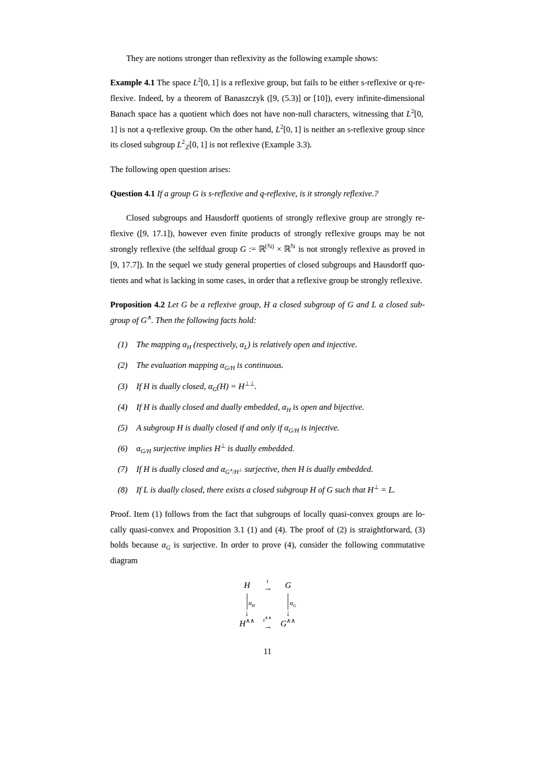They are notions stronger than reflexivity as the following example shows:
Example 4.1 The space L2[0, 1] is a reflexive group, but fails to be either s-reflexive or q-reflexive. Indeed, by a theorem of Banaszczyk ([9, (5.3)] or [10]), every infinite-dimensional Banach space has a quotient which does not have non-null characters, witnessing that L2[0, 1] is not a q-reflexive group. On the other hand, L2[0, 1] is neither an s-reflexive group since its closed subgroup L2ℤ[0, 1] is not reflexive (Example 3.3).
The following open question arises:
Question 4.1 If a group G is s-reflexive and q-reflexive, is it strongly reflexive.?
Closed subgroups and Hausdorff quotients of strongly reflexive group are strongly reflexive ([9, 17.1]), however even finite products of strongly reflexive groups may be not strongly reflexive (the selfdual group G := ℝ(ℕ) × ℝℕ is not strongly reflexive as proved in [9, 17.7]). In the sequel we study general properties of closed subgroups and Hausdorff quotients and what is lacking in some cases, in order that a reflexive group be strongly reflexive.
Proposition 4.2 Let G be a reflexive group, H a closed subgroup of G and L a closed subgroup of G∧. Then the following facts hold:
The mapping αH (respectively, αL) is relatively open and injective.
The evaluation mapping αG/H is continuous.
If H is dually closed, αG(H) = H⊥⊥.
If H is dually closed and dually embedded, αH is open and bijective.
A subgroup H is dually closed if and only if αG/H is injective.
αG/H surjective implies H⊥ is dually embedded.
If H is dually closed and αG∧/H⊥ surjective, then H is dually embedded.
If L is dually closed, there exists a closed subgroup H of G such that H⊥ = L.
Proof. Item (1) follows from the fact that subgroups of locally quasi-convex groups are locally quasi-convex and Proposition 3.1 (1) and (4). The proof of (2) is straightforward, (3) holds because αG is surjective. In order to prove (4), consider the following commutative diagram
| H | ι → | G |
| ↓ α H | | ↓ α G |
| H ∧∧ | ι ∧∧ → | G ∧∧ |
11